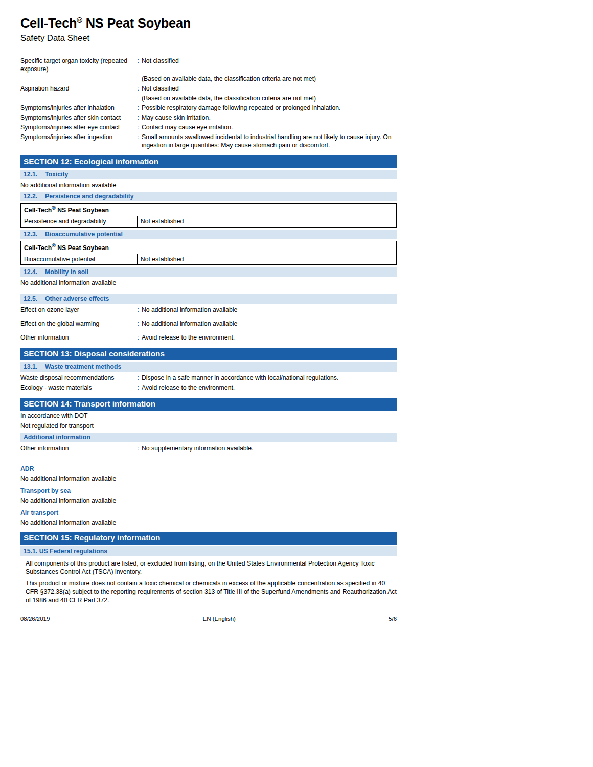Cell-Tech® NS Peat Soybean
Safety Data Sheet
| Specific target organ toxicity (repeated exposure) | : | Not classified |
| | | (Based on available data, the classification criteria are not met) |
| Aspiration hazard | : | Not classified |
| | | (Based on available data, the classification criteria are not met) |
| Symptoms/injuries after inhalation | : | Possible respiratory damage following repeated or prolonged inhalation. |
| Symptoms/injuries after skin contact | : | May cause skin irritation. |
| Symptoms/injuries after eye contact | : | Contact may cause eye irritation. |
| Symptoms/injuries after ingestion | : | Small amounts swallowed incidental to industrial handling are not likely to cause injury. On ingestion in large quantities: May cause stomach pain or discomfort. |
SECTION 12: Ecological information
12.1. Toxicity
No additional information available
12.2. Persistence and degradability
| Cell-Tech ® NS Peat Soybean |
| --- |
| Persistence and degradability | Not established |
12.3. Bioaccumulative potential
| Cell-Tech ® NS Peat Soybean |
| --- |
| Bioaccumulative potential | Not established |
12.4. Mobility in soil
No additional information available
12.5. Other adverse effects
| Effect on ozone layer | : | No additional information available |
| Effect on the global warming | : | No additional information available |
| Other information | : | Avoid release to the environment. |
SECTION 13: Disposal considerations
13.1. Waste treatment methods
| Waste disposal recommendations | : | Dispose in a safe manner in accordance with local/national regulations. |
| Ecology - waste materials | : | Avoid release to the environment. |
SECTION 14: Transport information
In accordance with DOT
Not regulated for transport
Additional information
| Other information | : | No supplementary information available. |
ADR
No additional information available
Transport by sea
No additional information available
Air transport
No additional information available
SECTION 15: Regulatory information
15.1. US Federal regulations
All components of this product are listed, or excluded from listing, on the United States Environmental Protection Agency Toxic Substances Control Act (TSCA) inventory.
This product or mixture does not contain a toxic chemical or chemicals in excess of the applicable concentration as specified in 40 CFR §372.38(a) subject to the reporting requirements of section 313 of Title III of the Superfund Amendments and Reauthorization Act of 1986 and 40 CFR Part 372.
08/26/2019 EN (English) 5/6